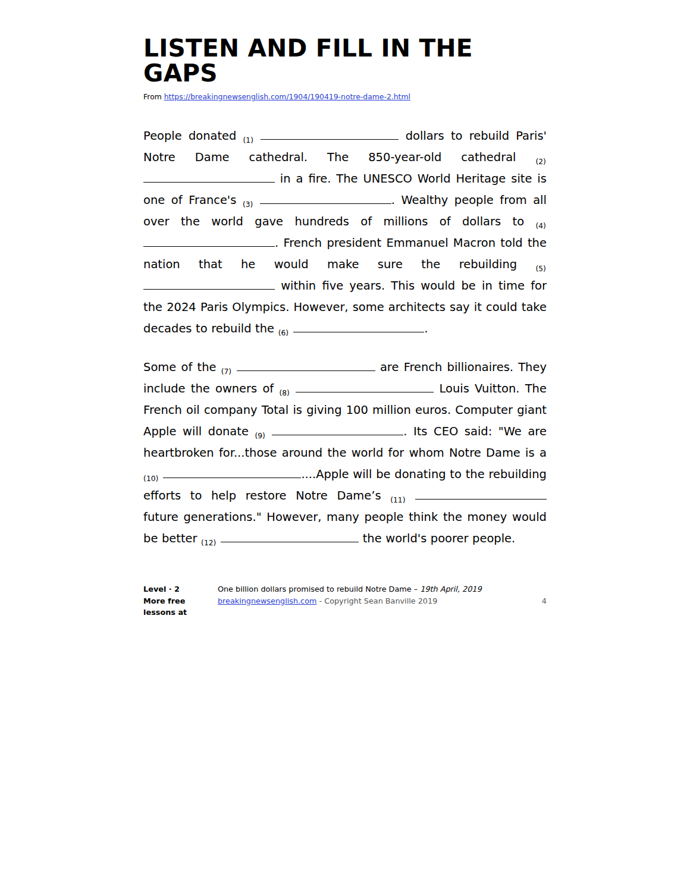LISTEN AND FILL IN THE GAPS
From https://breakingnewsenglish.com/1904/190419-notre-dame-2.html
People donated (1) dollars to rebuild Paris' Notre Dame cathedral. The 850-year-old cathedral (2) in a fire. The UNESCO World Heritage site is one of France's (3) . Wealthy people from all over the world gave hundreds of millions of dollars to (4) . French president Emmanuel Macron told the nation that he would make sure the rebuilding (5) within five years. This would be in time for the 2024 Paris Olympics. However, some architects say it could take decades to rebuild the (6) .
Some of the (7) are French billionaires. They include the owners of (8) Louis Vuitton. The French oil company Total is giving 100 million euros. Computer giant Apple will donate (9) . Its CEO said: "We are heartbroken for...those around the world for whom Notre Dame is a (10) ....Apple will be donating to the rebuilding efforts to help restore Notre Dame’s (11) future generations." However, many people think the money would be better (12) the world's poorer people.
| Level · 2 | One billion dollars promised to rebuild Notre Dame – 19th April, 2019 | |
| More free lessons at | breakingnewsenglish.com - Copyright Sean Banville 2019 | 4 |